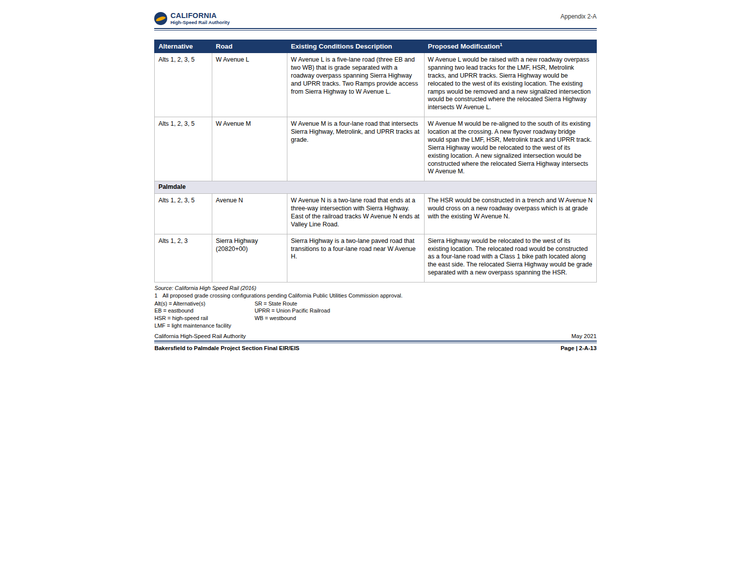CALIFORNIA
High-Speed Rail Authority
Appendix 2-A
| Alternative | Road | Existing Conditions Description | Proposed Modification 1 |
| --- | --- | --- | --- |
| Alts 1, 2, 3, 5 | W Avenue L | W Avenue L is a five-lane road (three EB and two WB) that is grade separated with a roadway overpass spanning Sierra Highway and UPRR tracks. Two Ramps provide access from Sierra Highway to W Avenue L. | W Avenue L would be raised with a new roadway overpass spanning two lead tracks for the LMF, HSR, Metrolink tracks, and UPRR tracks. Sierra Highway would be relocated to the west of its existing location. The existing ramps would be removed and a new signalized intersection would be constructed where the relocated Sierra Highway intersects W Avenue L. |
| Alts 1, 2, 3, 5 | W Avenue M | W Avenue M is a four-lane road that intersects Sierra Highway, Metrolink, and UPRR tracks at grade. | W Avenue M would be re-aligned to the south of its existing location at the crossing. A new flyover roadway bridge would span the LMF, HSR, Metrolink track and UPRR track. Sierra Highway would be relocated to the west of its existing location. A new signalized intersection would be constructed where the relocated Sierra Highway intersects W Avenue M. |
| Palmdale |
| Alts 1, 2, 3, 5 | Avenue N | W Avenue N is a two-lane road that ends at a three-way intersection with Sierra Highway. East of the railroad tracks W Avenue N ends at Valley Line Road. | The HSR would be constructed in a trench and W Avenue N would cross on a new roadway overpass which is at grade with the existing W Avenue N. |
| Alts 1, 2, 3 | Sierra Highway (20820+00) | Sierra Highway is a two-lane paved road that transitions to a four-lane road near W Avenue H. | Sierra Highway would be relocated to the west of its existing location. The relocated road would be constructed as a four-lane road with a Class 1 bike path located along the east side. The relocated Sierra Highway would be grade separated with a new overpass spanning the HSR. |
Source: California High Speed Rail (2016)
1 All proposed grade crossing configurations pending California Public Utilities Commission approval.
Alt(s) = Alternative(s) SR = State Route
EB = eastbound UPRR = Union Pacific Railroad
HSR = high-speed rail WB = westbound
LMF = light maintenance facility
California High-Speed Rail Authority May 2021
Bakersfield to Palmdale Project Section Final EIR/EIS Page | 2-A-13